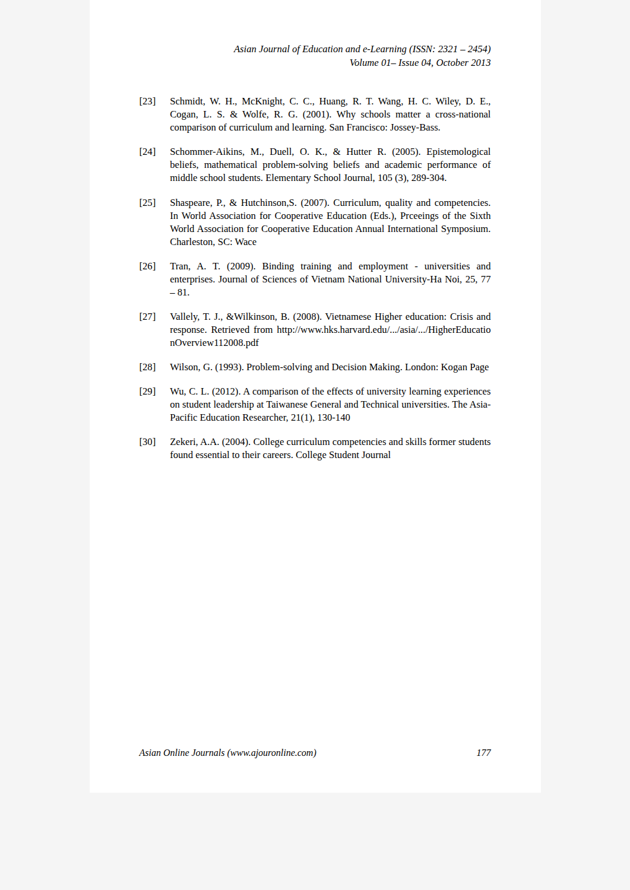Asian Journal of Education and e-Learning (ISSN: 2321 – 2454) Volume 01– Issue 04, October 2013
[23] Schmidt, W. H., McKnight, C. C., Huang, R. T. Wang, H. C. Wiley, D. E., Cogan, L. S. & Wolfe, R. G. (2001). Why schools matter a cross-national comparison of curriculum and learning. San Francisco: Jossey-Bass.
[24] Schommer-Aikins, M., Duell, O. K., & Hutter R. (2005). Epistemological beliefs, mathematical problem-solving beliefs and academic performance of middle school students. Elementary School Journal, 105 (3), 289-304.
[25] Shaspeare, P., & Hutchinson,S. (2007). Curriculum, quality and competencies. In World Association for Cooperative Education (Eds.), Prceeings of the Sixth World Association for Cooperative Education Annual International Symposium. Charleston, SC: Wace
[26] Tran, A. T. (2009). Binding training and employment - universities and enterprises. Journal of Sciences of Vietnam National University-Ha Noi, 25, 77 – 81.
[27] Vallely, T. J., &Wilkinson, B. (2008). Vietnamese Higher education: Crisis and response. Retrieved from http://www.hks.harvard.edu/.../asia/.../HigherEducationOverview112008.pdf
[28] Wilson, G. (1993). Problem-solving and Decision Making. London: Kogan Page
[29] Wu, C. L. (2012). A comparison of the effects of university learning experiences on student leadership at Taiwanese General and Technical universities. The Asia-Pacific Education Researcher, 21(1), 130-140
[30] Zekeri, A.A. (2004). College curriculum competencies and skills former students found essential to their careers. College Student Journal
Asian Online Journals (www.ajouronline.com) 177